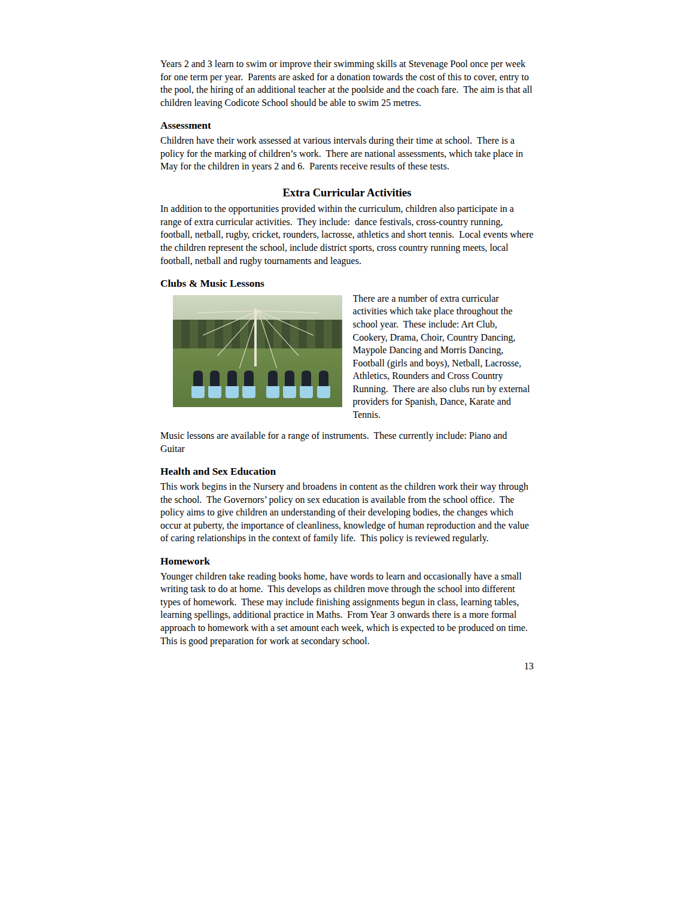Years 2 and 3 learn to swim or improve their swimming skills at Stevenage Pool once per week for one term per year. Parents are asked for a donation towards the cost of this to cover, entry to the pool, the hiring of an additional teacher at the poolside and the coach fare. The aim is that all children leaving Codicote School should be able to swim 25 metres.
Assessment
Children have their work assessed at various intervals during their time at school. There is a policy for the marking of children’s work. There are national assessments, which take place in May for the children in years 2 and 6. Parents receive results of these tests.
Extra Curricular Activities
In addition to the opportunities provided within the curriculum, children also participate in a range of extra curricular activities. They include: dance festivals, cross-country running, football, netball, rugby, cricket, rounders, lacrosse, athletics and short tennis. Local events where the children represent the school, include district sports, cross country running meets, local football, netball and rugby tournaments and leagues.
Clubs & Music Lessons
There are a number of extra curricular activities which take place throughout the school year. These include: Art Club, Cookery, Drama, Choir, Country Dancing, Maypole Dancing and Morris Dancing, Football (girls and boys), Netball, Lacrosse, Athletics, Rounders and Cross Country Running. There are also clubs run by external providers for Spanish, Dance, Karate and Tennis.
Music lessons are available for a range of instruments. These currently include: Piano and Guitar
Health and Sex Education
This work begins in the Nursery and broadens in content as the children work their way through the school. The Governors’ policy on sex education is available from the school office. The policy aims to give children an understanding of their developing bodies, the changes which occur at puberty, the importance of cleanliness, knowledge of human reproduction and the value of caring relationships in the context of family life. This policy is reviewed regularly.
Homework
Younger children take reading books home, have words to learn and occasionally have a small writing task to do at home. This develops as children move through the school into different types of homework. These may include finishing assignments begun in class, learning tables, learning spellings, additional practice in Maths. From Year 3 onwards there is a more formal approach to homework with a set amount each week, which is expected to be produced on time. This is good preparation for work at secondary school.
13